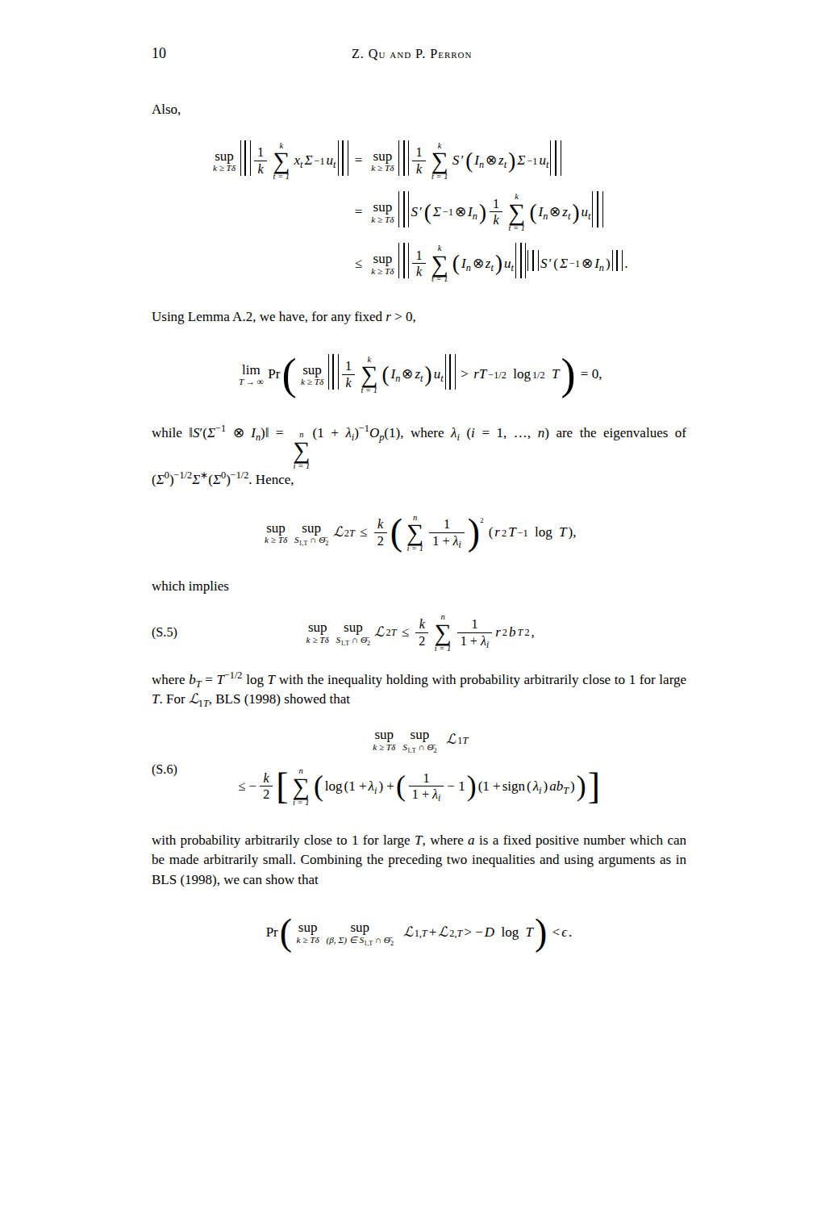10
Z. Qu and P. Perron
Also,
sup k ≥ Tδ 1 k k∑t = 1 xt Σ−1ut
=
sup k ≥ Tδ 1 k k∑t = 1 S′(In ⊗ zt) Σ−1ut
=
sup k ≥ Tδ S′(Σ−1 ⊗ In) 1 k k∑t = 1 (In ⊗ zt) ut
≤
sup k ≥ Tδ 1 k k∑t = 1 (In ⊗ zt) ut S′(Σ−1 ⊗ In) .
Using Lemma A.2, we have, for any fixed r > 0,
lim T → ∞ Pr ( sup k ≥ Tδ 1 k k∑t = 1 (In ⊗ zt) ut > rT−1/2 log1/2 T ) = 0,
while ‖S′(Σ−1 ⊗ In)‖ = n∑i = 1(1 + λi)−1Op(1), where λi (i = 1, …, n) are the eigenvalues of (Σ0)−1/2Σ∗(Σ0)−1/2. Hence,
sup k ≥ Tδ sup S1,T ∩ Θ̄2 ℒ2T ≤ k 2 ( n∑i = 1 11 + λi )2 (r2T−1 log T),
which implies
(S.5)
sup k ≥ Tδ sup S1,T ∩ Θ̄2 ℒ2T ≤ k 2 n∑i = 1 11 + λi r2bT2,
where bT = T−1/2 log T with the inequality holding with probability arbitrarily close to 1 for large T. For ℒ1T, BLS (1998) showed that
(S.6)
sup k ≥ Tδ sup S1,T ∩ Θ̄2 ℒ1T
≤ − k 2 [ n∑i = 1 ( log(1 + λi) + ( 11 + λi − 1 ) (1 + sign(λi)abT) ) ]
with probability arbitrarily close to 1 for large T, where a is a fixed positive number which can be made arbitrarily small. Combining the preceding two inequalities and using arguments as in BLS (1998), we can show that
Pr ( sup k ≥ Tδ sup(β, Σ) ∈ S1,T ∩ Θ̄2 ℒ1,T + ℒ2,T > −D log T ) < ϵ.